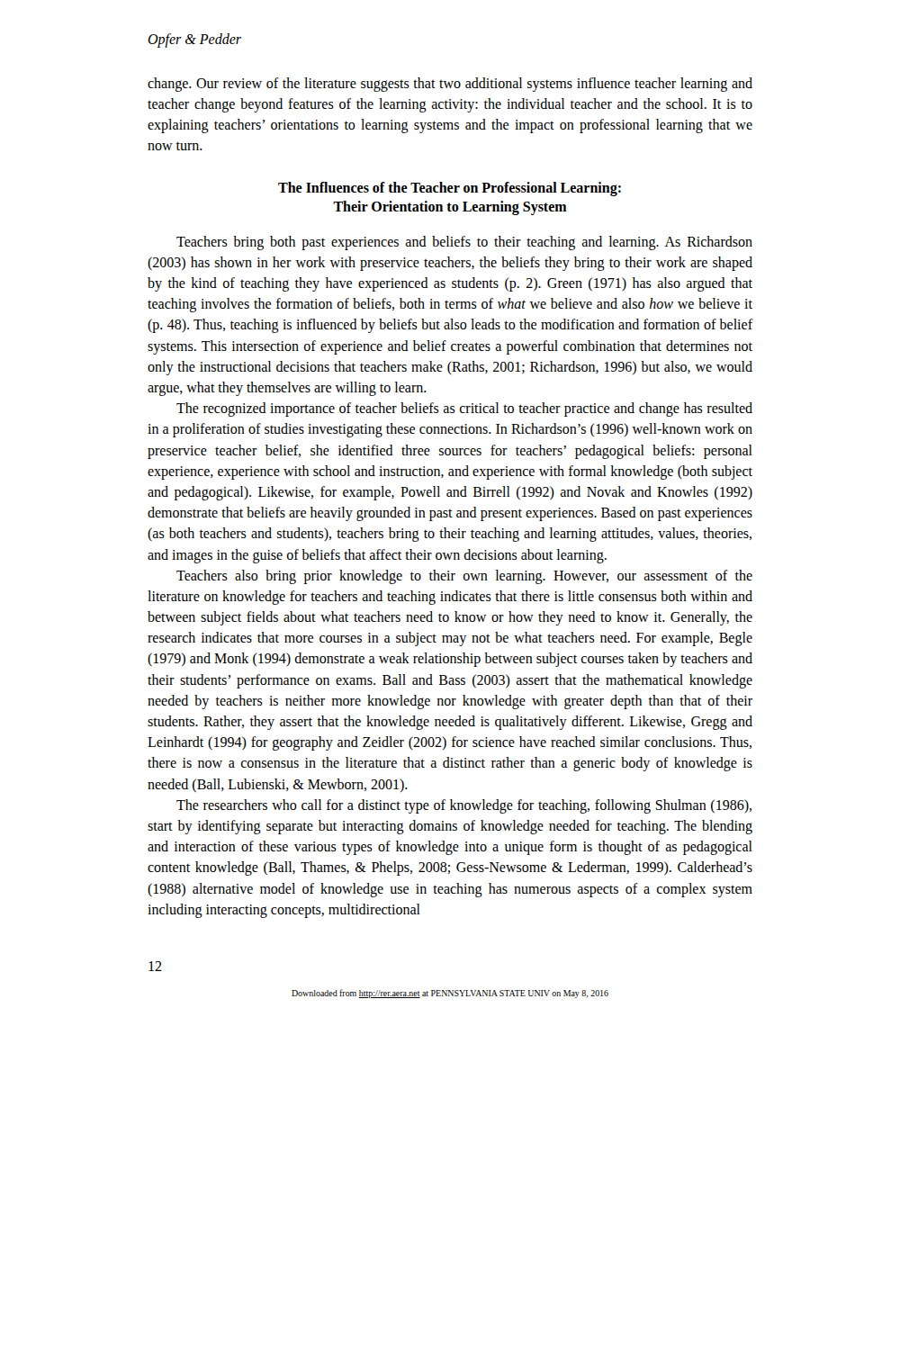Opfer & Pedder
change. Our review of the literature suggests that two additional systems influence teacher learning and teacher change beyond features of the learning activity: the individual teacher and the school. It is to explaining teachers’ orientations to learning systems and the impact on professional learning that we now turn.
The Influences of the Teacher on Professional Learning:
Their Orientation to Learning System
Teachers bring both past experiences and beliefs to their teaching and learning. As Richardson (2003) has shown in her work with preservice teachers, the beliefs they bring to their work are shaped by the kind of teaching they have experienced as students (p. 2). Green (1971) has also argued that teaching involves the formation of beliefs, both in terms of what we believe and also how we believe it (p. 48). Thus, teaching is influenced by beliefs but also leads to the modification and formation of belief systems. This intersection of experience and belief creates a powerful combination that determines not only the instructional decisions that teachers make (Raths, 2001; Richardson, 1996) but also, we would argue, what they themselves are willing to learn.
The recognized importance of teacher beliefs as critical to teacher practice and change has resulted in a proliferation of studies investigating these connections. In Richardson’s (1996) well-known work on preservice teacher belief, she identified three sources for teachers’ pedagogical beliefs: personal experience, experience with school and instruction, and experience with formal knowledge (both subject and pedagogical). Likewise, for example, Powell and Birrell (1992) and Novak and Knowles (1992) demonstrate that beliefs are heavily grounded in past and present experiences. Based on past experiences (as both teachers and students), teachers bring to their teaching and learning attitudes, values, theories, and images in the guise of beliefs that affect their own decisions about learning.
Teachers also bring prior knowledge to their own learning. However, our assessment of the literature on knowledge for teachers and teaching indicates that there is little consensus both within and between subject fields about what teachers need to know or how they need to know it. Generally, the research indicates that more courses in a subject may not be what teachers need. For example, Begle (1979) and Monk (1994) demonstrate a weak relationship between subject courses taken by teachers and their students’ performance on exams. Ball and Bass (2003) assert that the mathematical knowledge needed by teachers is neither more knowledge nor knowledge with greater depth than that of their students. Rather, they assert that the knowledge needed is qualitatively different. Likewise, Gregg and Leinhardt (1994) for geography and Zeidler (2002) for science have reached similar conclusions. Thus, there is now a consensus in the literature that a distinct rather than a generic body of knowledge is needed (Ball, Lubienski, & Mewborn, 2001).
The researchers who call for a distinct type of knowledge for teaching, following Shulman (1986), start by identifying separate but interacting domains of knowledge needed for teaching. The blending and interaction of these various types of knowledge into a unique form is thought of as pedagogical content knowledge (Ball, Thames, & Phelps, 2008; Gess-Newsome & Lederman, 1999). Calderhead’s (1988) alternative model of knowledge use in teaching has numerous aspects of a complex system including interacting concepts, multidirectional
12
Downloaded from http://rer.aera.net at PENNSYLVANIA STATE UNIV on May 8, 2016